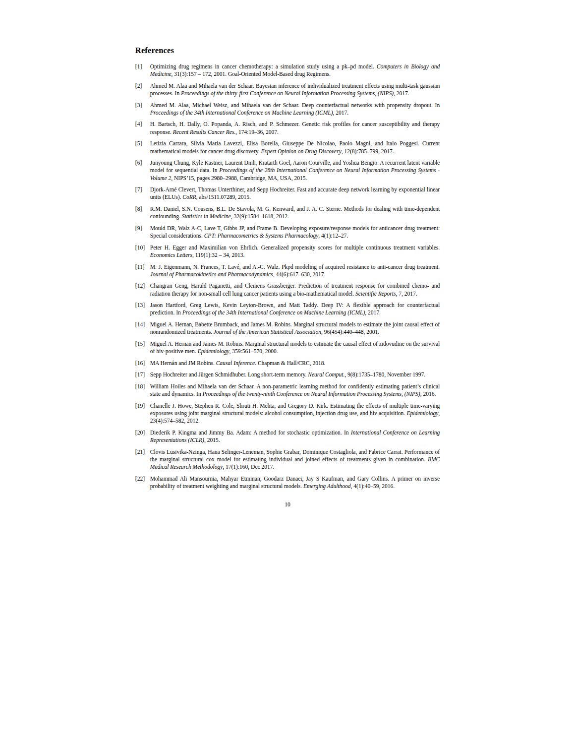References
[1] Optimizing drug regimens in cancer chemotherapy: a simulation study using a pk–pd model. Computers in Biology and Medicine, 31(3):157 – 172, 2001. Goal-Oriented Model-Based drug Regimens.
[2] Ahmed M. Alaa and Mihaela van der Schaar. Bayesian inference of individualized treatment effects using multi-task gaussian processes. In Proceedings of the thirty-first Conference on Neural Information Processing Systems, (NIPS), 2017.
[3] Ahmed M. Alaa, Michael Weisz, and Mihaela van der Schaar. Deep counterfactual networks with propensity dropout. In Proceedings of the 34th International Conference on Machine Learning (ICML), 2017.
[4] H. Bartsch, H. Dally, O. Popanda, A. Risch, and P. Schmezer. Genetic risk profiles for cancer susceptibility and therapy response. Recent Results Cancer Res., 174:19–36, 2007.
[5] Letizia Carrara, Silvia Maria Lavezzi, Elisa Borella, Giuseppe De Nicolao, Paolo Magni, and Italo Poggesi. Current mathematical models for cancer drug discovery. Expert Opinion on Drug Discovery, 12(8):785–799, 2017.
[6] Junyoung Chung, Kyle Kastner, Laurent Dinh, Kratarth Goel, Aaron Courville, and Yoshua Bengio. A recurrent latent variable model for sequential data. In Proceedings of the 28th International Conference on Neural Information Processing Systems - Volume 2, NIPS’15, pages 2980–2988, Cambridge, MA, USA, 2015.
[7] Djork-Arné Clevert, Thomas Unterthiner, and Sepp Hochreiter. Fast and accurate deep network learning by exponential linear units (ELUs). CoRR, abs/1511.07289, 2015.
[8] R.M. Daniel, S.N. Cousens, B.L. De Stavola, M. G. Kenward, and J. A. C. Sterne. Methods for dealing with time-dependent confounding. Statistics in Medicine, 32(9):1584–1618, 2012.
[9] Mould DR, Walz A-C, Lave T, Gibbs JP, and Frame B. Developing exposure/response models for anticancer drug treatment: Special considerations. CPT: Pharmacometrics & Systems Pharmacology, 4(1):12–27.
[10] Peter H. Egger and Maximilian von Ehrlich. Generalized propensity scores for multiple continuous treatment variables. Economics Letters, 119(1):32 – 34, 2013.
[11] M. J. Eigenmann, N. Frances, T. Lavé, and A.-C. Walz. Pkpd modeling of acquired resistance to anti-cancer drug treatment. Journal of Pharmacokinetics and Pharmacodynamics, 44(6):617–630, 2017.
[12] Changran Geng, Harald Paganetti, and Clemens Grassberger. Prediction of treatment response for combined chemo- and radiation therapy for non-small cell lung cancer patients using a bio-mathematical model. Scientific Reports, 7, 2017.
[13] Jason Hartford, Greg Lewis, Kevin Leyton-Brown, and Matt Taddy. Deep IV: A flexible approach for counterfactual prediction. In Proceedings of the 34th International Conference on Machine Learning (ICML), 2017.
[14] Miguel A. Hernan, Babette Brumback, and James M. Robins. Marginal structural models to estimate the joint causal effect of nonrandomized treatments. Journal of the American Statistical Association, 96(454):440–448, 2001.
[15] Miguel A. Hernan and James M. Robins. Marginal structural models to estimate the causal effect of zidovudine on the survival of hiv-positive men. Epidemiology, 359:561–570, 2000.
[16] MA Hernán and JM Robins. Causal Inference. Chapman & Hall/CRC, 2018.
[17] Sepp Hochreiter and Jürgen Schmidhuber. Long short-term memory. Neural Comput., 9(8):1735–1780, November 1997.
[18] William Hoiles and Mihaela van der Schaar. A non-parametric learning method for confidently estimating patient’s clinical state and dynamics. In Proceedings of the twenty-ninth Conference on Neural Information Processing Systems, (NIPS), 2016.
[19] Chanelle J. Howe, Stephen R. Cole, Shruti H. Mehta, and Gregory D. Kirk. Estimating the effects of multiple time-varying exposures using joint marginal structural models: alcohol consumption, injection drug use, and hiv acquisition. Epidemiology, 23(4):574–582, 2012.
[20] Diederik P. Kingma and Jimmy Ba. Adam: A method for stochastic optimization. In International Conference on Learning Representations (ICLR), 2015.
[21] Clovis Lusivika-Nzinga, Hana Selinger-Leneman, Sophie Grabar, Dominique Costagliola, and Fabrice Carrat. Performance of the marginal structural cox model for estimating individual and joined effects of treatments given in combination. BMC Medical Research Methodology, 17(1):160, Dec 2017.
[22] Mohammad Ali Mansournia, Mahyar Etminan, Goodarz Danaei, Jay S Kaufman, and Gary Collins. A primer on inverse probability of treatment weighting and marginal structural models. Emerging Adulthood, 4(1):40–59, 2016.
10